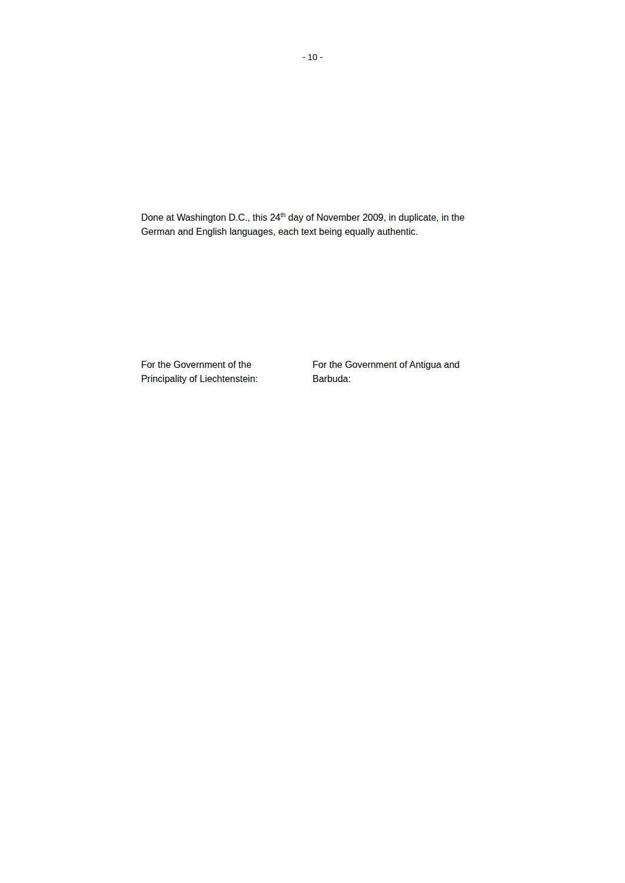- 10 -
Done at Washington D.C., this 24th day of November 2009, in duplicate, in the German and English languages, each text being equally authentic.
For the Government of the Principality of Liechtenstein:
For the Government of Antigua and Barbuda: